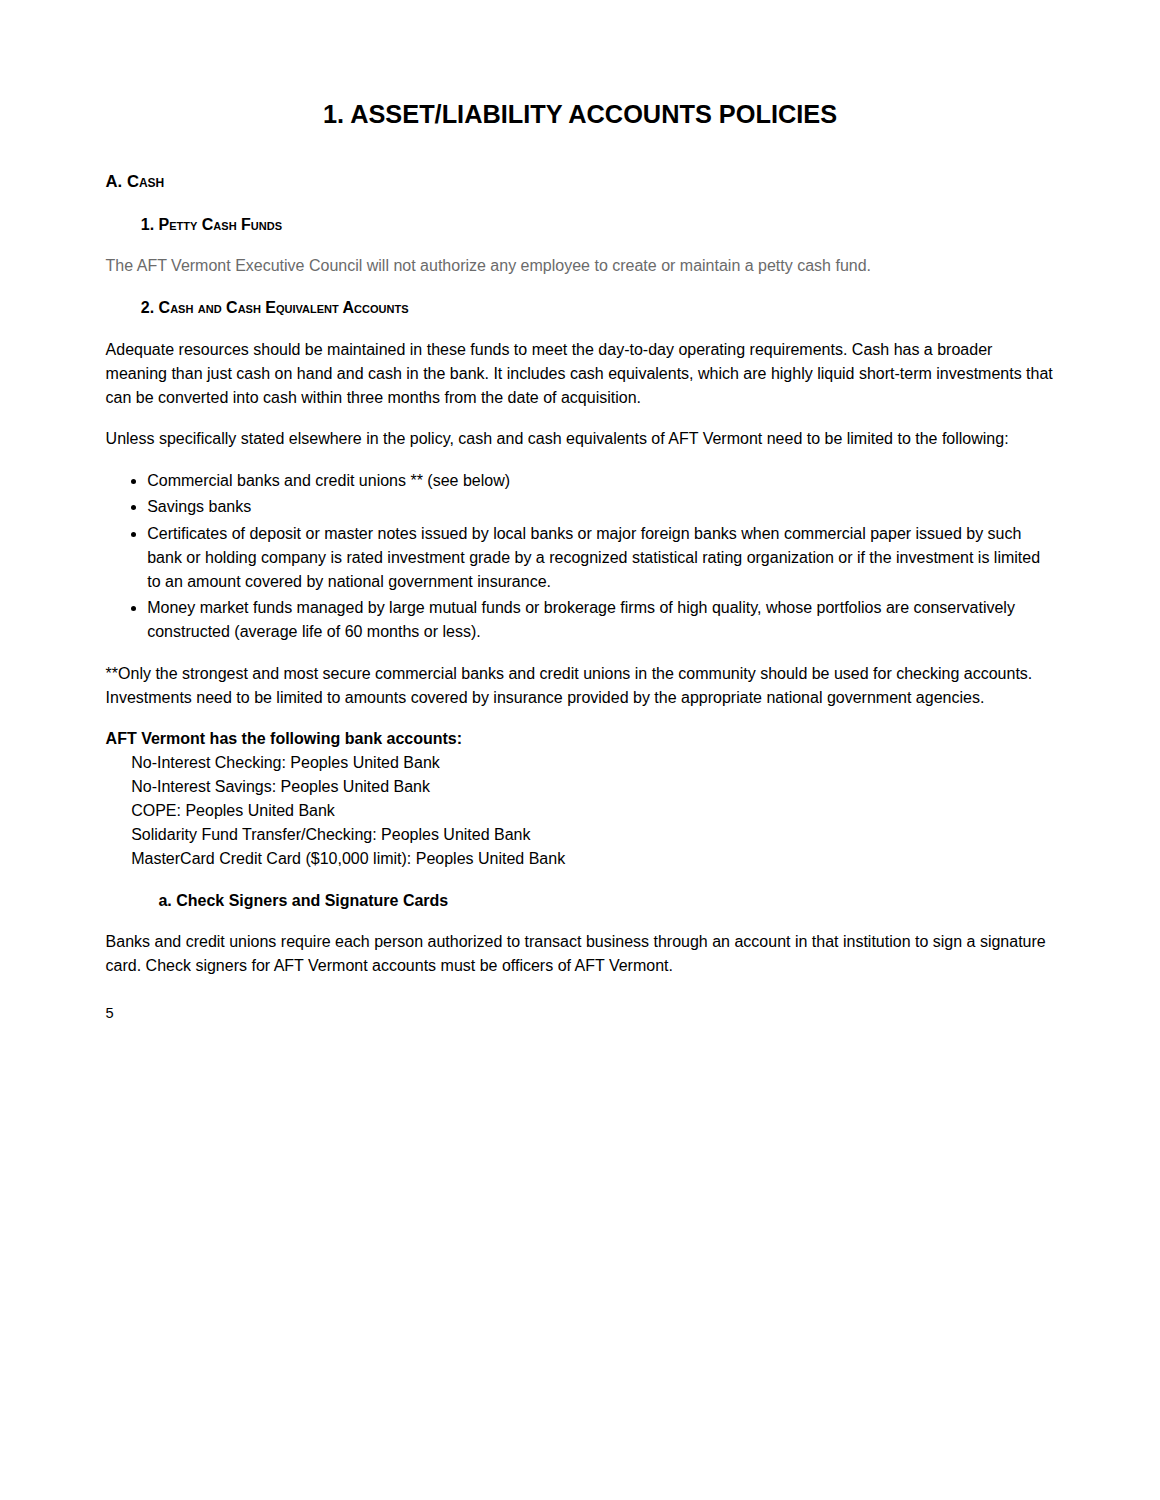1. ASSET/LIABILITY ACCOUNTS POLICIES
A. Cash
1. Petty Cash Funds
The AFT Vermont Executive Council will not authorize any employee to create or maintain a petty cash fund.
2. Cash and Cash Equivalent Accounts
Adequate resources should be maintained in these funds to meet the day-to-day operating requirements. Cash has a broader meaning than just cash on hand and cash in the bank. It includes cash equivalents, which are highly liquid short-term investments that can be converted into cash within three months from the date of acquisition.
Unless specifically stated elsewhere in the policy, cash and cash equivalents of AFT Vermont need to be limited to the following:
Commercial banks and credit unions ** (see below)
Savings banks
Certificates of deposit or master notes issued by local banks or major foreign banks when commercial paper issued by such bank or holding company is rated investment grade by a recognized statistical rating organization or if the investment is limited to an amount covered by national government insurance.
Money market funds managed by large mutual funds or brokerage firms of high quality, whose portfolios are conservatively constructed (average life of 60 months or less).
**Only the strongest and most secure commercial banks and credit unions in the community should be used for checking accounts. Investments need to be limited to amounts covered by insurance provided by the appropriate national government agencies.
AFT Vermont has the following bank accounts:
No-Interest Checking: Peoples United Bank
No-Interest Savings: Peoples United Bank
COPE: Peoples United Bank
Solidarity Fund Transfer/Checking: Peoples United Bank
MasterCard Credit Card ($10,000 limit): Peoples United Bank
a. Check Signers and Signature Cards
Banks and credit unions require each person authorized to transact business through an account in that institution to sign a signature card. Check signers for AFT Vermont accounts must be officers of AFT Vermont.
5